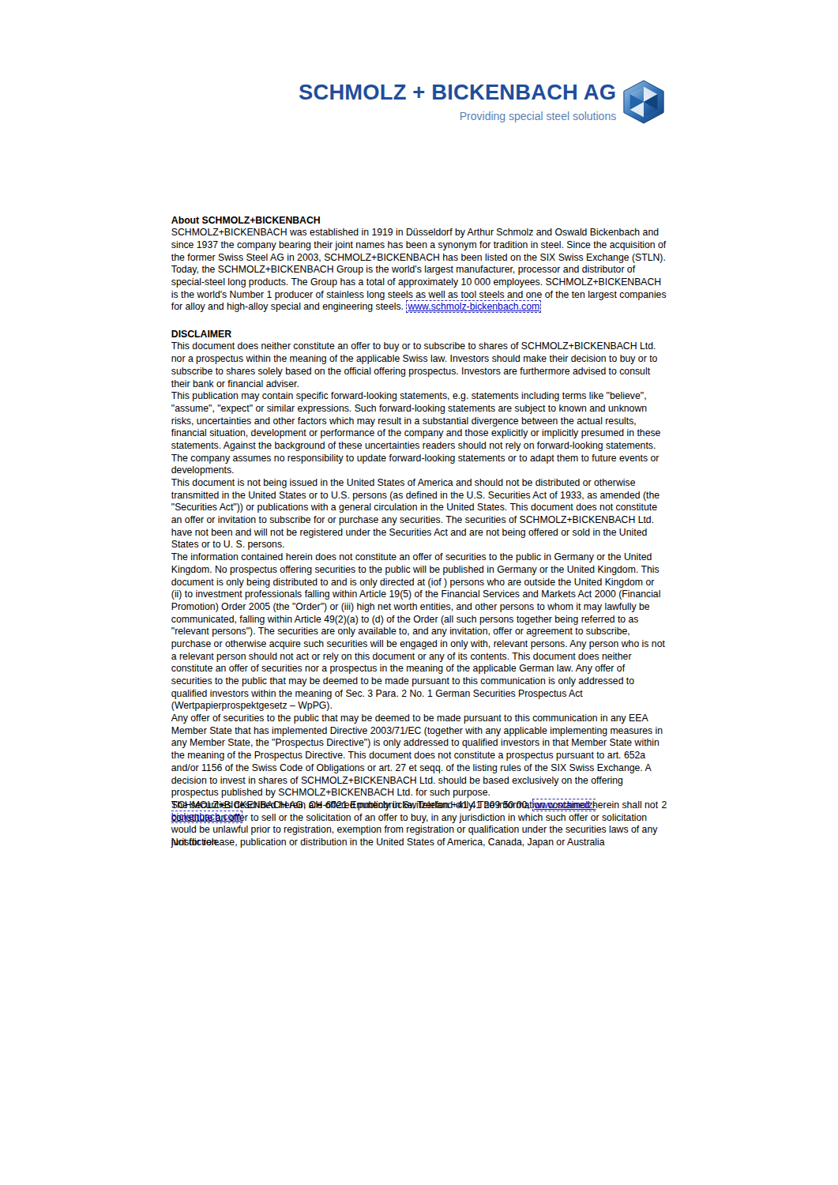SCHMOLZ + BICKENBACH AG
Providing special steel solutions
About SCHMOLZ+BICKENBACH
SCHMOLZ+BICKENBACH was established in 1919 in Düsseldorf by Arthur Schmolz and Oswald Bickenbach and since 1937 the company bearing their joint names has been a synonym for tradition in steel. Since the acquisition of the former Swiss Steel AG in 2003, SCHMOLZ+BICKENBACH has been listed on the SIX Swiss Exchange (STLN). Today, the SCHMOLZ+BICKENBACH Group is the world's largest manufacturer, processor and distributor of special-steel long products. The Group has a total of approximately 10 000 employees. SCHMOLZ+BICKENBACH is the world's Number 1 producer of stainless long steels as well as tool steels and one of the ten largest companies for alloy and high-alloy special and engineering steels. www.schmolz-bickenbach.com
DISCLAIMER
This document does neither constitute an offer to buy or to subscribe to shares of SCHMOLZ+BICKENBACH Ltd. nor a prospectus within the meaning of the applicable Swiss law. Investors should make their decision to buy or to subscribe to shares solely based on the official offering prospectus. Investors are furthermore advised to consult their bank or financial adviser.
This publication may contain specific forward-looking statements, e.g. statements including terms like "believe", "assume", "expect" or similar expressions. Such forward-looking statements are subject to known and unknown risks, uncertainties and other factors which may result in a substantial divergence between the actual results, financial situation, development or performance of the company and those explicitly or implicitly presumed in these statements. Against the background of these uncertainties readers should not rely on forward-looking statements. The company assumes no responsibility to update forward-looking statements or to adapt them to future events or developments.
This document is not being issued in the United States of America and should not be distributed or otherwise transmitted in the United States or to U.S. persons (as defined in the U.S. Securities Act of 1933, as amended (the "Securities Act")) or publications with a general circulation in the United States. This document does not constitute an offer or invitation to subscribe for or purchase any securities. The securities of SCHMOLZ+BICKENBACH Ltd. have not been and will not be registered under the Securities Act and are not being offered or sold in the United States or to U. S. persons.
The information contained herein does not constitute an offer of securities to the public in Germany or the United Kingdom. No prospectus offering securities to the public will be published in Germany or the United Kingdom. This document is only being distributed to and is only directed at (iof ) persons who are outside the United Kingdom or (ii) to investment professionals falling within Article 19(5) of the Financial Services and Markets Act 2000 (Financial Promotion) Order 2005 (the "Order") or (iii) high net worth entities, and other persons to whom it may lawfully be communicated, falling within Article 49(2)(a) to (d) of the Order (all such persons together being referred to as "relevant persons"). The securities are only available to, and any invitation, offer or agreement to subscribe, purchase or otherwise acquire such securities will be engaged in only with, relevant persons. Any person who is not a relevant person should not act or rely on this document or any of its contents. This document does neither constitute an offer of securities nor a prospectus in the meaning of the applicable German law. Any offer of securities to the public that may be deemed to be made pursuant to this communication is only addressed to qualified investors within the meaning of Sec. 3 Para. 2 No. 1 German Securities Prospectus Act (Wertpapierprospektgesetz – WpPG).
Any offer of securities to the public that may be deemed to be made pursuant to this communication in any EEA Member State that has implemented Directive 2003/71/EC (together with any applicable implementing measures in any Member State, the "Prospectus Directive") is only addressed to qualified investors in that Member State within the meaning of the Prospectus Directive. This document does not constitute a prospectus pursuant to art. 652a and/or 1156 of the Swiss Code of Obligations or art. 27 et seqq. of the listing rules of the SIX Swiss Exchange. A decision to invest in shares of SCHMOLZ+BICKENBACH Ltd. should be based exclusively on the offering prospectus published by SCHMOLZ+BICKENBACH Ltd. for such purpose.
The securities described herein are offered publicly in Switzerland only. The information contained herein shall not constitute an offer to sell or the solicitation of an offer to buy, in any jurisdiction in which such offer or solicitation would be unlawful prior to registration, exemption from registration or qualification under the securities laws of any jurisdiction.
SCHMOLZ+BICKENBACH AG, CH-6021 Emmenbrücke, Telefon +41 41 209 50 00, www.schmolz-bickenbach.com
2
Not for release, publication or distribution in the United States of America, Canada, Japan or Australia